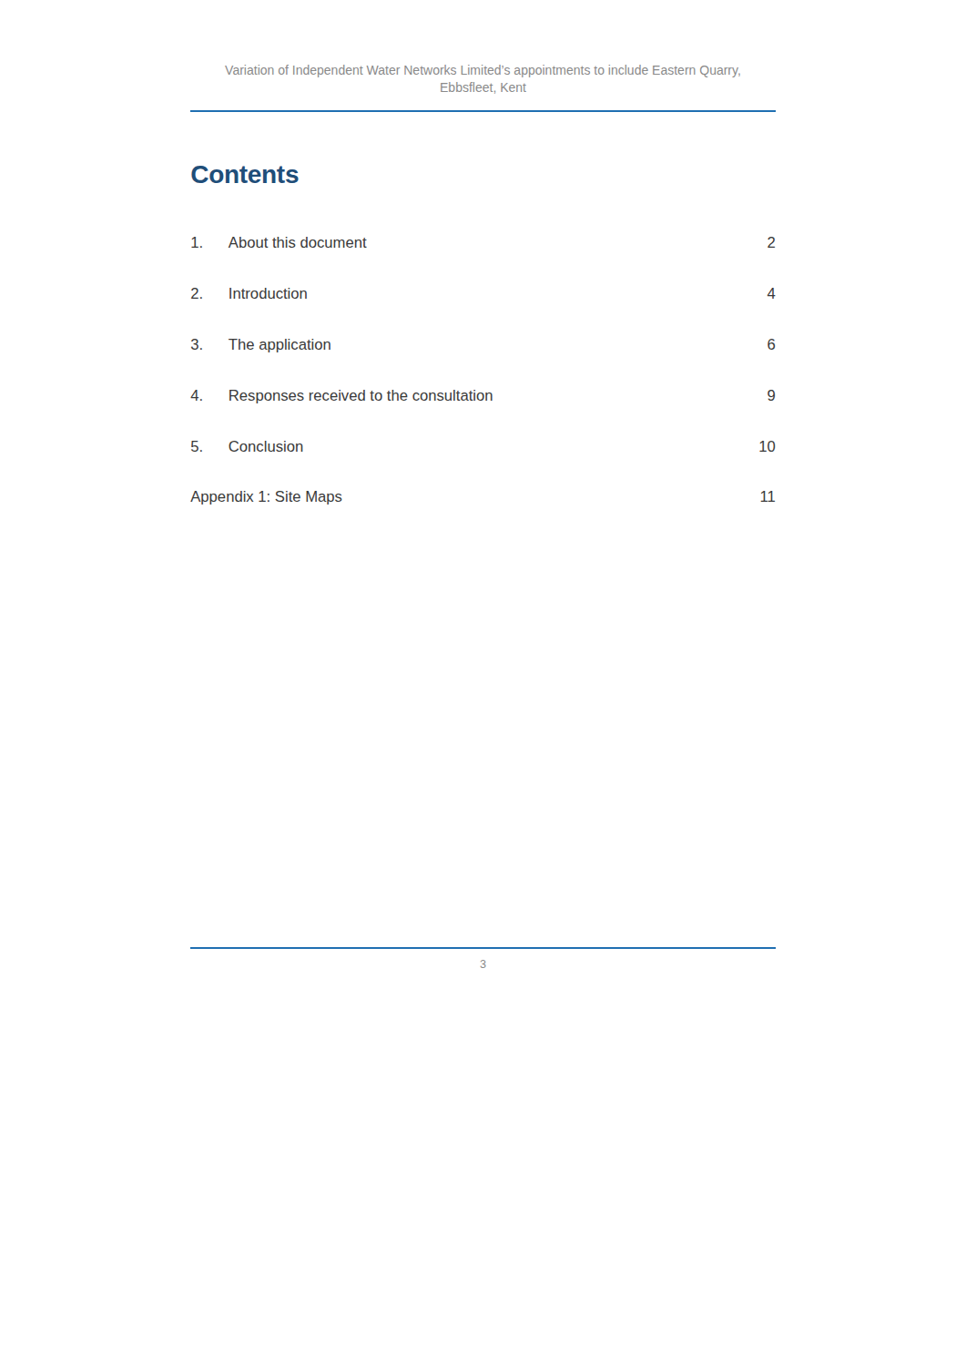Variation of Independent Water Networks Limited’s appointments to include Eastern Quarry,
Ebbsfleet, Kent
Contents
1. About this document 2
2. Introduction 4
3. The application 6
4. Responses received to the consultation 9
5. Conclusion 10
Appendix 1: Site Maps 11
3